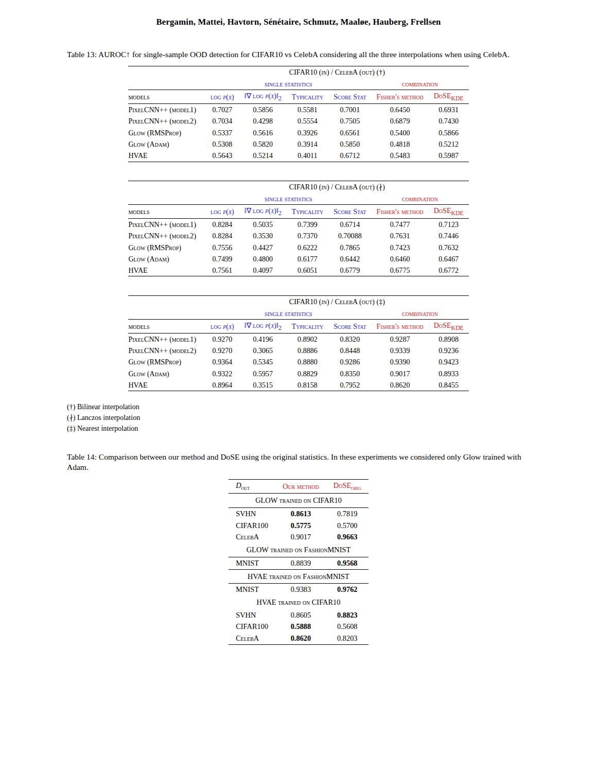Bergamin, Mattei, Havtorn, Sénétaire, Schmutz, Maaløe, Hauberg, Frellsen
Table 13: AUROC↑ for single-sample OOD detection for CIFAR10 vs CelebA considering all the three interpolations when using CelebA.
| | CIFAR10 ( in ) / C eleb A ( out ) (†) |
| | single statistics | combination |
| models | log p ( x ) | ‖∇ log p ( x )‖ 2 | Typicality | Score Stat | Fisher's method | DoSE KDE |
| PixelCNN++ (model1) | 0.7027 | 0.5856 | 0.5581 | 0.7001 | 0.6450 | 0.6931 |
| PixelCNN++ (model2) | 0.7034 | 0.4298 | 0.5554 | 0.7505 | 0.6879 | 0.7430 |
| Glow (RMSProp) | 0.5337 | 0.5616 | 0.3926 | 0.6561 | 0.5400 | 0.5866 |
| Glow (Adam) | 0.5308 | 0.5820 | 0.3914 | 0.5850 | 0.4818 | 0.5212 |
| HVAE | 0.5643 | 0.5214 | 0.4011 | 0.6712 | 0.5483 | 0.5987 |
| | CIFAR10 ( in ) / C eleb A ( out ) (∤) |
| | single statistics | combination |
| models | log p ( x ) | ‖∇ log p ( x )‖ 2 | Typicality | Score Stat | Fisher's method | DoSE KDE |
| PixelCNN++ (model1) | 0.8284 | 0.5035 | 0.7399 | 0.6714 | 0.7477 | 0.7123 |
| PixelCNN++ (model2) | 0.8284 | 0.3530 | 0.7370 | 0.70088 | 0.7631 | 0.7446 |
| Glow (RMSProp) | 0.7556 | 0.4427 | 0.6222 | 0.7865 | 0.7423 | 0.7632 |
| Glow (Adam) | 0.7499 | 0.4800 | 0.6177 | 0.6442 | 0.6460 | 0.6467 |
| HVAE | 0.7561 | 0.4097 | 0.6051 | 0.6779 | 0.6775 | 0.6772 |
| | CIFAR10 ( in ) / C eleb A ( out ) (‡) |
| | single statistics | combination |
| models | log p ( x ) | ‖∇ log p ( x )‖ 2 | Typicality | Score Stat | Fisher's method | DoSE KDE |
| PixelCNN++ (model1) | 0.9270 | 0.4196 | 0.8902 | 0.8320 | 0.9287 | 0.8908 |
| PixelCNN++ (model2) | 0.9270 | 0.3065 | 0.8886 | 0.8448 | 0.9339 | 0.9236 |
| Glow (RMSProp) | 0.9364 | 0.5345 | 0.8880 | 0.9286 | 0.9390 | 0.9423 |
| Glow (Adam) | 0.9322 | 0.5957 | 0.8829 | 0.8350 | 0.9017 | 0.8933 |
| HVAE | 0.8964 | 0.3515 | 0.8158 | 0.7952 | 0.8620 | 0.8455 |
(†) Bilinear interpolation
(∤) Lanczos interpolation
(‡) Nearest interpolation
Table 14: Comparison between our method and DoSE using the original statistics. In these experiments we considered only Glow trained with Adam.
| D out | Our method | DoSE orig |
| GLOW trained on CIFAR10 |
| SVHN | 0.8613 | 0.7819 |
| CIFAR100 | 0.5775 | 0.5700 |
| CelebA | 0.9017 | 0.9663 |
| GLOW trained on FashionMNIST |
| MNIST | 0.8839 | 0.9568 |
| HVAE trained on FashionMNIST |
| MNIST | 0.9383 | 0.9762 |
| HVAE trained on CIFAR10 |
| SVHN | 0.8605 | 0.8823 |
| CIFAR100 | 0.5888 | 0.5608 |
| CelebA | 0.8620 | 0.8203 |